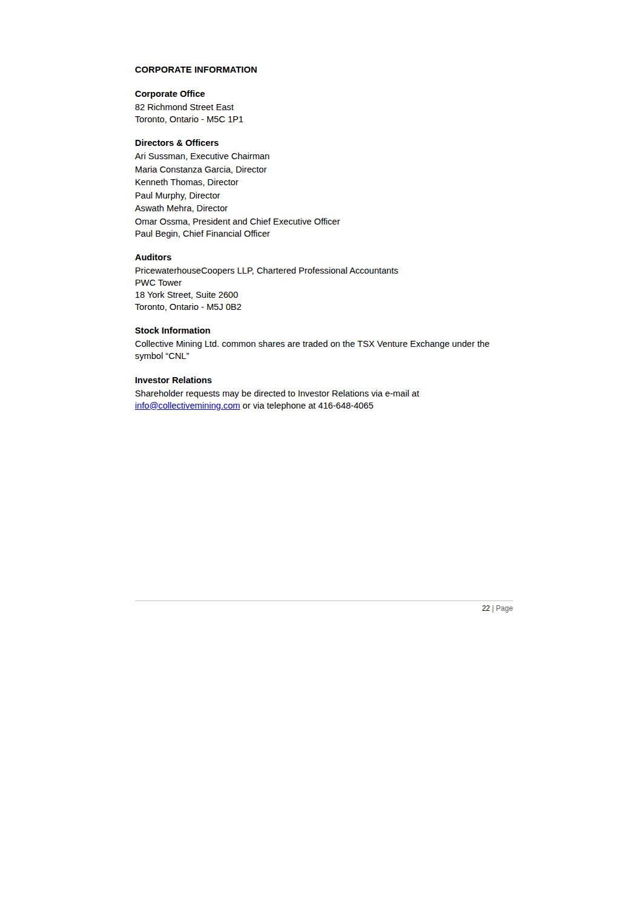CORPORATE INFORMATION
Corporate Office
82 Richmond Street East
Toronto, Ontario - M5C 1P1
Directors & Officers
Ari Sussman, Executive Chairman
Maria Constanza Garcia, Director
Kenneth Thomas, Director
Paul Murphy, Director
Aswath Mehra, Director
Omar Ossma, President and Chief Executive Officer
Paul Begin, Chief Financial Officer
Auditors
PricewaterhouseCoopers LLP, Chartered Professional Accountants
PWC Tower
18 York Street, Suite 2600
Toronto, Ontario - M5J 0B2
Stock Information
Collective Mining Ltd. common shares are traded on the TSX Venture Exchange under the symbol “CNL”
Investor Relations
Shareholder requests may be directed to Investor Relations via e-mail at info@collectivemining.com or via telephone at 416-648-4065
22 | Page